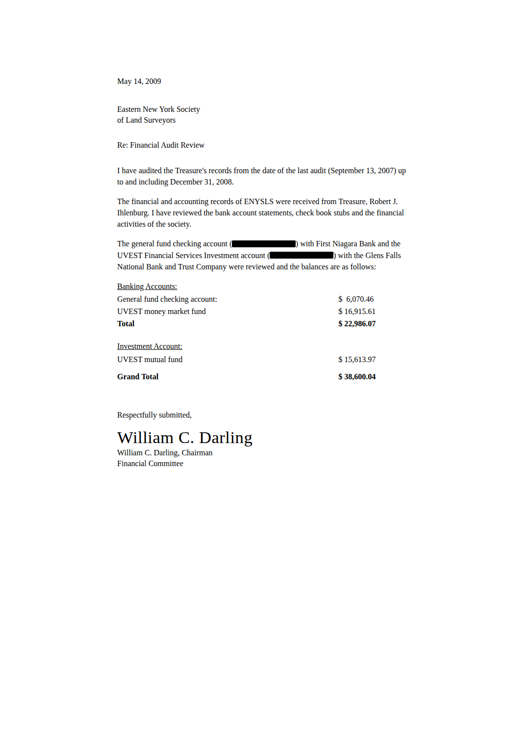May 14, 2009
Eastern New York Society
of Land Surveyors
Re: Financial Audit Review
I have audited the Treasure's records from the date of the last audit (September 13, 2007) up to and including December 31, 2008.
The financial and accounting records of ENYSLS were received from Treasure, Robert J. Ihlenburg. I have reviewed the bank account statements, check book stubs and the financial activities of the society.
The general fund checking account (redacted) with First Niagara Bank and the UVEST Financial Services Investment account (redacted) with the Glens Falls National Bank and Trust Company were reviewed and the balances are as follows:
Banking Accounts:
| General fund checking account: | $ 6,070.46 |
| UVEST money market fund | $ 16,915.61 |
| Total | $ 22,986.07 |
Investment Account:
| UVEST mutual fund | $ 15,613.97 |
| Grand Total | $ 38,600.04 |
Respectfully submitted,
William C. Darling
William C. Darling, Chairman
Financial Committee